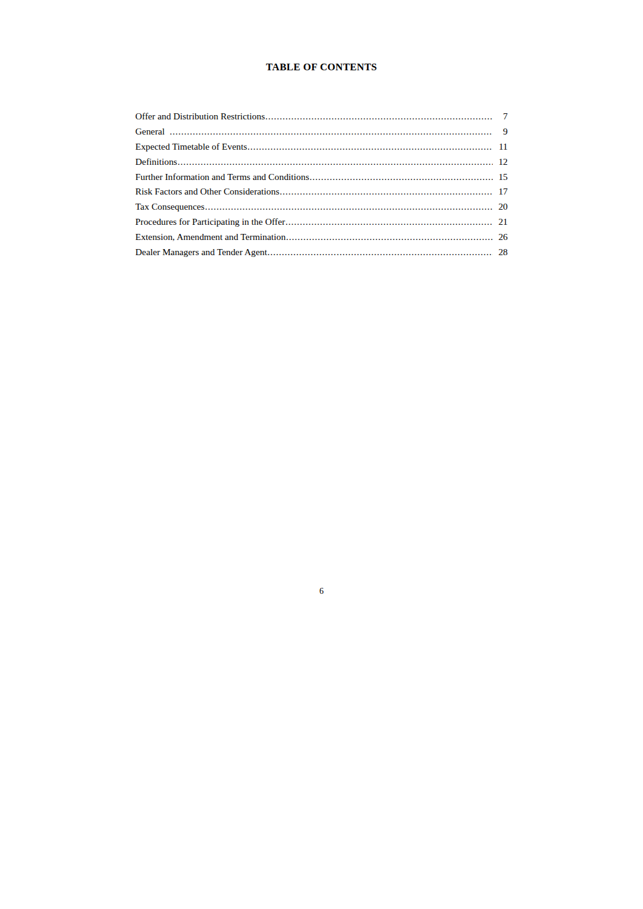TABLE OF CONTENTS
Offer and Distribution Restrictions ........................................................................................................................... 7
General ............................................................................................................................................................. 9
Expected Timetable of Events ................................................................................................................. 11
Definitions ............................................................................................................................................. 12
Further Information and Terms and Conditions ............................................................................. 15
Risk Factors and Other Considerations ....................................................................................... 17
Tax Consequences ................................................................................................................. 20
Procedures for Participating in the Offer ..................................................................................... 21
Extension, Amendment and Termination ..................................................................................... 26
Dealer Managers and Tender Agent ............................................................................................. 28
6